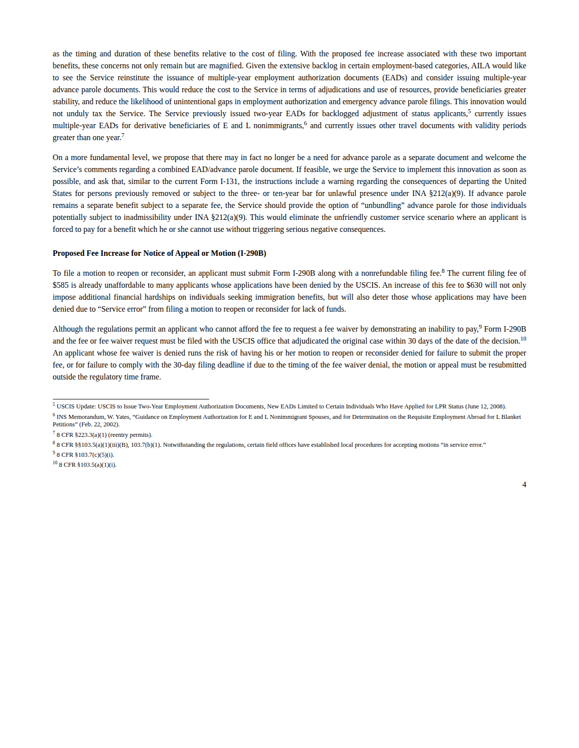as the timing and duration of these benefits relative to the cost of filing. With the proposed fee increase associated with these two important benefits, these concerns not only remain but are magnified. Given the extensive backlog in certain employment-based categories, AILA would like to see the Service reinstitute the issuance of multiple-year employment authorization documents (EADs) and consider issuing multiple-year advance parole documents. This would reduce the cost to the Service in terms of adjudications and use of resources, provide beneficiaries greater stability, and reduce the likelihood of unintentional gaps in employment authorization and emergency advance parole filings. This innovation would not unduly tax the Service. The Service previously issued two-year EADs for backlogged adjustment of status applicants,5 currently issues multiple-year EADs for derivative beneficiaries of E and L nonimmigrants,6 and currently issues other travel documents with validity periods greater than one year.7
On a more fundamental level, we propose that there may in fact no longer be a need for advance parole as a separate document and welcome the Service’s comments regarding a combined EAD/advance parole document. If feasible, we urge the Service to implement this innovation as soon as possible, and ask that, similar to the current Form I-131, the instructions include a warning regarding the consequences of departing the United States for persons previously removed or subject to the three- or ten-year bar for unlawful presence under INA §212(a)(9). If advance parole remains a separate benefit subject to a separate fee, the Service should provide the option of “unbundling” advance parole for those individuals potentially subject to inadmissibility under INA §212(a)(9). This would eliminate the unfriendly customer service scenario where an applicant is forced to pay for a benefit which he or she cannot use without triggering serious negative consequences.
Proposed Fee Increase for Notice of Appeal or Motion (I-290B)
To file a motion to reopen or reconsider, an applicant must submit Form I-290B along with a nonrefundable filing fee.8 The current filing fee of $585 is already unaffordable to many applicants whose applications have been denied by the USCIS. An increase of this fee to $630 will not only impose additional financial hardships on individuals seeking immigration benefits, but will also deter those whose applications may have been denied due to “Service error” from filing a motion to reopen or reconsider for lack of funds.
Although the regulations permit an applicant who cannot afford the fee to request a fee waiver by demonstrating an inability to pay,9 Form I-290B and the fee or fee waiver request must be filed with the USCIS office that adjudicated the original case within 30 days of the date of the decision.10 An applicant whose fee waiver is denied runs the risk of having his or her motion to reopen or reconsider denied for failure to submit the proper fee, or for failure to comply with the 30-day filing deadline if due to the timing of the fee waiver denial, the motion or appeal must be resubmitted outside the regulatory time frame.
5 USCIS Update: USCIS to Issue Two-Year Employment Authorization Documents, New EADs Limited to Certain Individuals Who Have Applied for LPR Status (June 12, 2008).
6 INS Memorandum, W. Yates, “Guidance on Employment Authorization for E and L Nonimmigrant Spouses, and for Determination on the Requisite Employment Abroad for L Blanket Petitions” (Feb. 22, 2002).
7 8 CFR §223.3(a)(1) (reentry permits).
8 8 CFR §§103.5(a)(1)(iii)(B), 103.7(b)(1). Notwithstanding the regulations, certain field offices have established local procedures for accepting motions “in service error.”
9 8 CFR §103.7(c)(5)(i).
10 8 CFR §103.5(a)(1)(i).
4